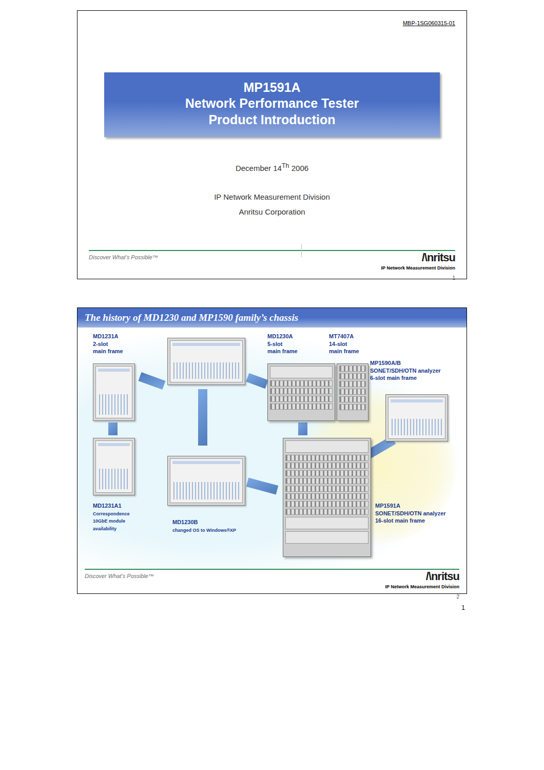MBP-1SG060315-01
MP1591A Network Performance Tester Product Introduction
December 14Th 2006 IP Network Measurement Division
Anritsu Corporation
Discover What’s Possible™
/\nritsu
IP Network Measurement Division
1
The history of MD1230 and MP1590 family’s chassis
MD1231A
2-slot
main frame
MD1230A
5-slot
main frame
MT7407A
14-slot
main frame
MP1590A/B
SONET/SDH/OTN analyzer
6-slot main frame
MD1231A1
Correspondence
10GbE module
availability
MD1230B
changed OS to Windows®XP
MP1591A
SONET/SDH/OTN analyzer
16-slot main frame
Discover What’s Possible™
/\nritsu
IP Network Measurement Division
2
1